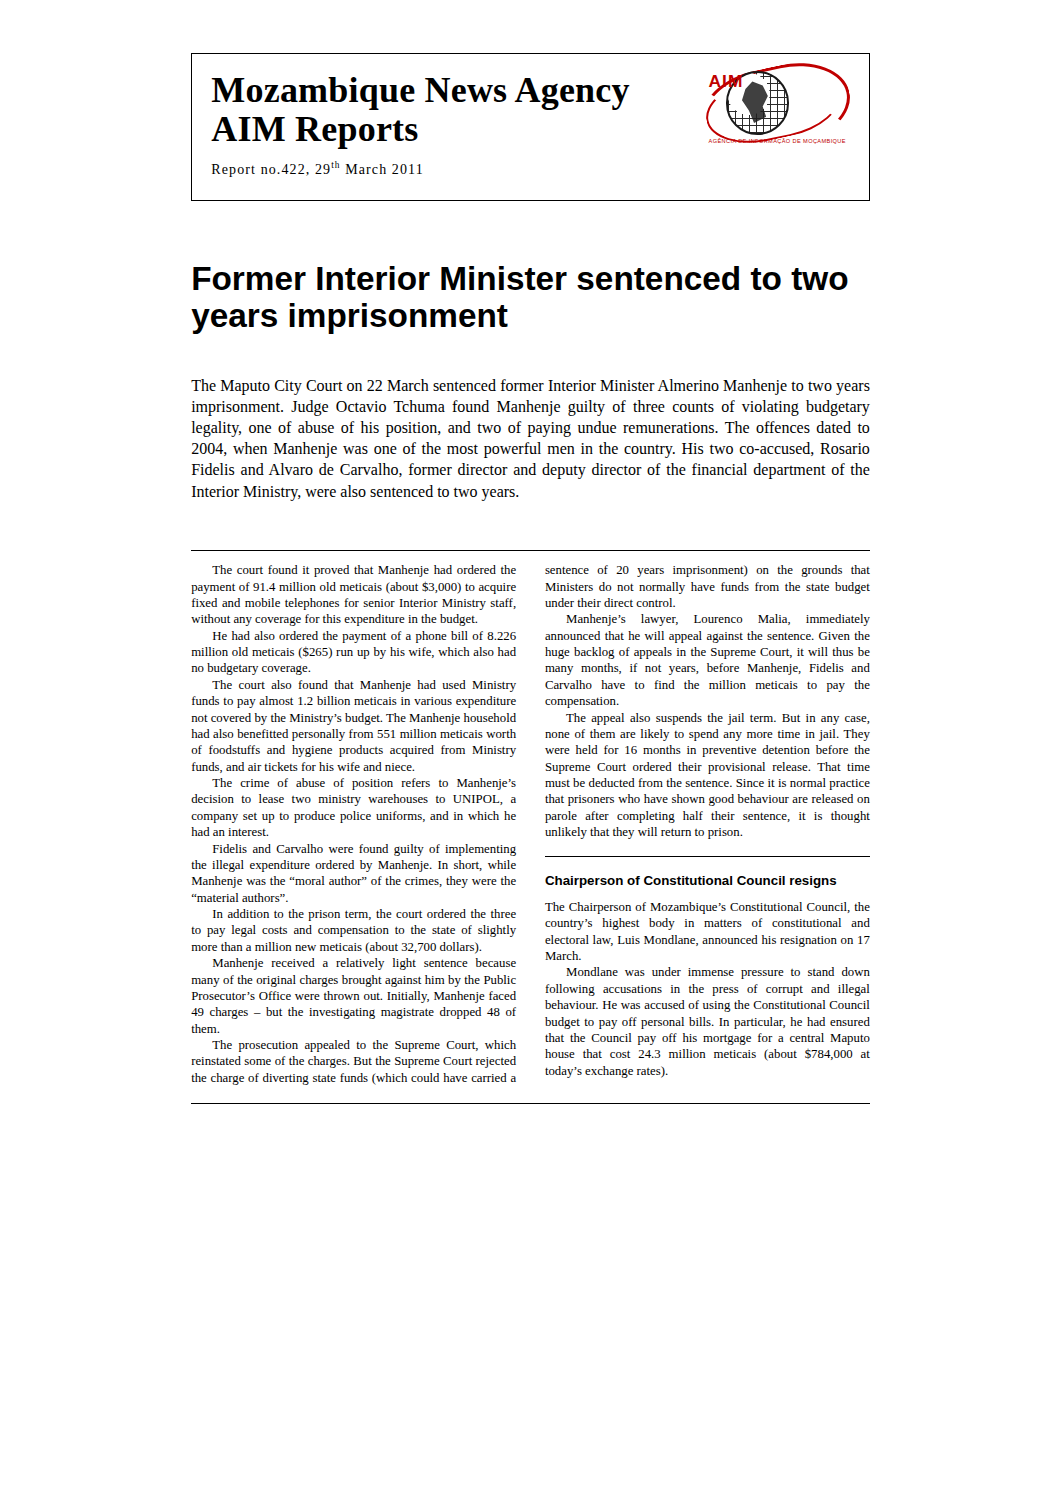AIM
AGÊNCIA DE INFORMAÇÃO DE MOÇAMBIQUE
Mozambique News Agency
AIM Reports
Report no.422, 29th March 2011
Former Interior Minister sentenced to two years imprisonment
The Maputo City Court on 22 March sentenced former Interior Minister Almerino Manhenje to two years imprisonment. Judge Octavio Tchuma found Manhenje guilty of three counts of violating budgetary legality, one of abuse of his position, and two of paying undue remunerations. The offences dated to 2004, when Manhenje was one of the most powerful men in the country. His two co-accused, Rosario Fidelis and Alvaro de Carvalho, former director and deputy director of the financial department of the Interior Ministry, were also sentenced to two years.
The court found it proved that Manhenje had ordered the payment of 91.4 million old meticais (about $3,000) to acquire fixed and mobile telephones for senior Interior Ministry staff, without any coverage for this expenditure in the budget.
He had also ordered the payment of a phone bill of 8.226 million old meticais ($265) run up by his wife, which also had no budgetary coverage.
The court also found that Manhenje had used Ministry funds to pay almost 1.2 billion meticais in various expenditure not covered by the Ministry’s budget. The Manhenje household had also benefitted personally from 551 million meticais worth of foodstuffs and hygiene products acquired from Ministry funds, and air tickets for his wife and niece.
The crime of abuse of position refers to Manhenje’s decision to lease two ministry warehouses to UNIPOL, a company set up to produce police uniforms, and in which he had an interest.
Fidelis and Carvalho were found guilty of implementing the illegal expenditure ordered by Manhenje. In short, while Manhenje was the “moral author” of the crimes, they were the “material authors”.
In addition to the prison term, the court ordered the three to pay legal costs and compensation to the state of slightly more than a million new meticais (about 32,700 dollars).
Manhenje received a relatively light sentence because many of the original charges brought against him by the Public Prosecutor’s Office were thrown out. Initially, Manhenje faced 49 charges – but the investigating magistrate dropped 48 of them.
The prosecution appealed to the Supreme Court, which reinstated some of the charges. But the Supreme Court rejected the charge of diverting state funds (which could have carried a sentence of 20 years imprisonment) on the grounds that Ministers do not normally have funds from the state budget under their direct control.
Manhenje’s lawyer, Lourenco Malia, immediately announced that he will appeal against the sentence. Given the huge backlog of appeals in the Supreme Court, it will thus be many months, if not years, before Manhenje, Fidelis and Carvalho have to find the million meticais to pay the compensation.
The appeal also suspends the jail term. But in any case, none of them are likely to spend any more time in jail. They were held for 16 months in preventive detention before the Supreme Court ordered their provisional release. That time must be deducted from the sentence. Since it is normal practice that prisoners who have shown good behaviour are released on parole after completing half their sentence, it is thought unlikely that they will return to prison.
Chairperson of Constitutional Council resigns
The Chairperson of Mozambique’s Constitutional Council, the country’s highest body in matters of constitutional and electoral law, Luis Mondlane, announced his resignation on 17 March.
Mondlane was under immense pressure to stand down following accusations in the press of corrupt and illegal behaviour. He was accused of using the Constitutional Council budget to pay off personal bills. In particular, he had ensured that the Council pay off his mortgage for a central Maputo house that cost 24.3 million meticais (about $784,000 at today’s exchange rates).